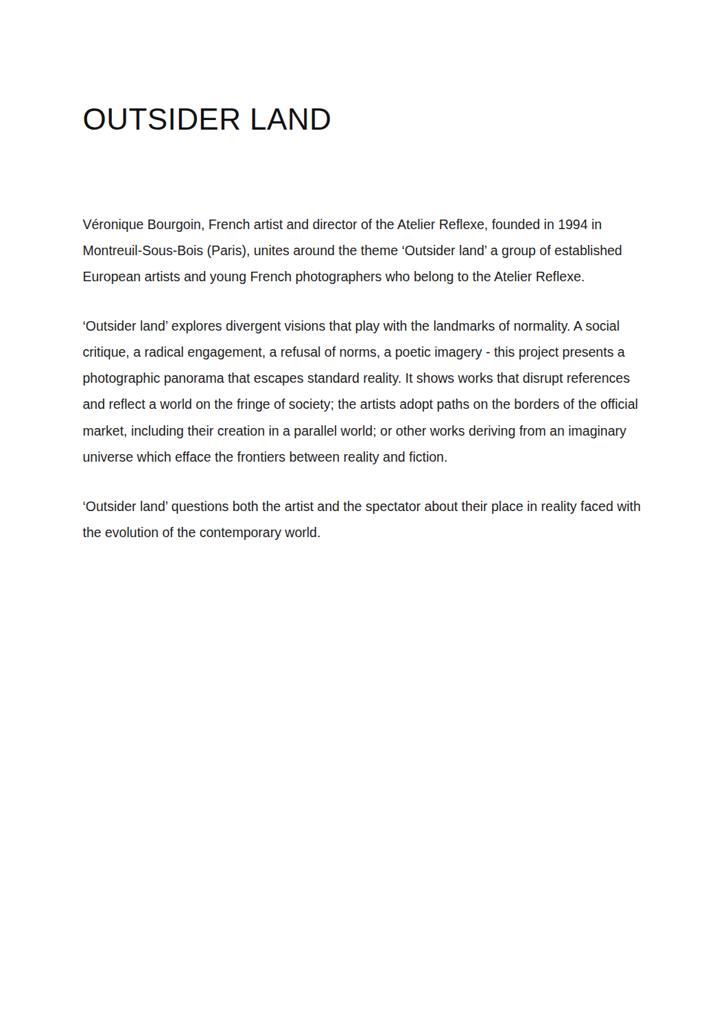OUTSIDER LAND
Véronique Bourgoin, French artist and director of the Atelier Reflexe, founded in 1994 in Montreuil-Sous-Bois (Paris), unites around the theme ‘Outsider land’ a group of established European artists and young French photographers who belong to the Atelier Reflexe.
‘Outsider land’ explores divergent visions that play with the landmarks of normality. A social critique, a radical engagement, a refusal of norms, a poetic imagery - this project presents a photographic panorama that escapes standard reality. It shows works that disrupt references and reflect a world on the fringe of society; the artists adopt paths on the borders of the official market, including their creation in a parallel world; or other works deriving from an imaginary universe which efface the frontiers between reality and fiction.
‘Outsider land’ questions both the artist and the spectator about their place in reality faced with the evolution of the contemporary world.